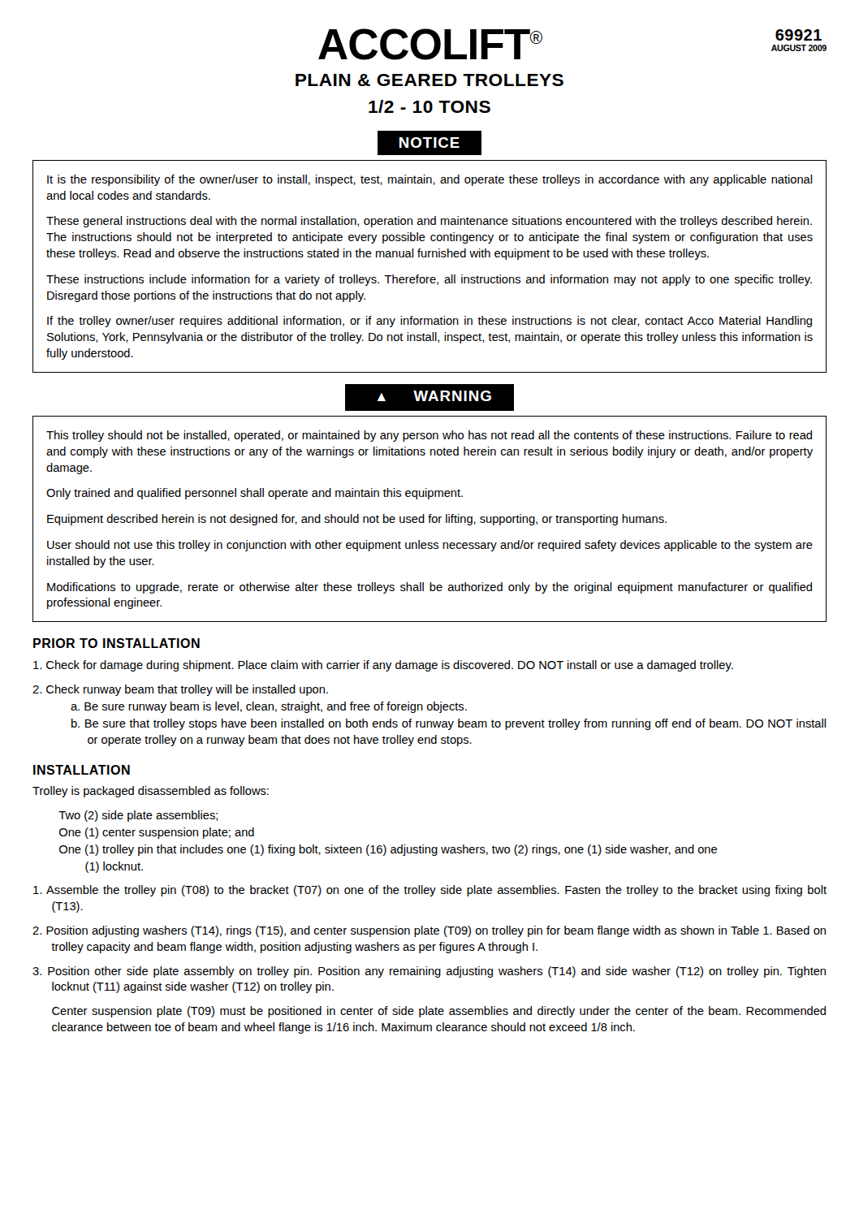69921
AUGUST 2009
ACCOLIFT®
PLAIN & GEARED TROLLEYS
1/2 - 10 TONS
NOTICE
It is the responsibility of the owner/user to install, inspect, test, maintain, and operate these trolleys in accordance with any applicable national and local codes and standards.
These general instructions deal with the normal installation, operation and maintenance situations encountered with the trolleys described herein. The instructions should not be interpreted to anticipate every possible contingency or to anticipate the final system or configuration that uses these trolleys. Read and observe the instructions stated in the manual furnished with equipment to be used with these trolleys.
These instructions include information for a variety of trolleys. Therefore, all instructions and information may not apply to one specific trolley. Disregard those portions of the instructions that do not apply.
If the trolley owner/user requires additional information, or if any information in these instructions is not clear, contact Acco Material Handling Solutions, York, Pennsylvania or the distributor of the trolley. Do not install, inspect, test, maintain, or operate this trolley unless this information is fully understood.
▲WARNING
This trolley should not be installed, operated, or maintained by any person who has not read all the contents of these instructions. Failure to read and comply with these instructions or any of the warnings or limitations noted herein can result in serious bodily injury or death, and/or property damage.
Only trained and qualified personnel shall operate and maintain this equipment.
Equipment described herein is not designed for, and should not be used for lifting, supporting, or transporting humans.
User should not use this trolley in conjunction with other equipment unless necessary and/or required safety devices applicable to the system are installed by the user.
Modifications to upgrade, rerate or otherwise alter these trolleys shall be authorized only by the original equipment manufacturer or qualified professional engineer.
PRIOR TO INSTALLATION
1. Check for damage during shipment. Place claim with carrier if any damage is discovered. DO NOT install or use a damaged trolley.
2. Check runway beam that trolley will be installed upon.
a. Be sure runway beam is level, clean, straight, and free of foreign objects.
b. Be sure that trolley stops have been installed on both ends of runway beam to prevent trolley from running off end of beam. DO NOT install or operate trolley on a runway beam that does not have trolley end stops.
INSTALLATION
Trolley is packaged disassembled as follows:
Two (2) side plate assemblies;
One (1) center suspension plate; and
One (1) trolley pin that includes one (1) fixing bolt, sixteen (16) adjusting washers, two (2) rings, one (1) side washer, and one
(1) locknut.
1. Assemble the trolley pin (T08) to the bracket (T07) on one of the trolley side plate assemblies. Fasten the trolley to the bracket using fixing bolt (T13).
2. Position adjusting washers (T14), rings (T15), and center suspension plate (T09) on trolley pin for beam flange width as shown in Table 1. Based on trolley capacity and beam flange width, position adjusting washers as per figures A through I.
3. Position other side plate assembly on trolley pin. Position any remaining adjusting washers (T14) and side washer (T12) on trolley pin. Tighten locknut (T11) against side washer (T12) on trolley pin.
Center suspension plate (T09) must be positioned in center of side plate assemblies and directly under the center of the beam. Recommended clearance between toe of beam and wheel flange is 1/16 inch. Maximum clearance should not exceed 1/8 inch.